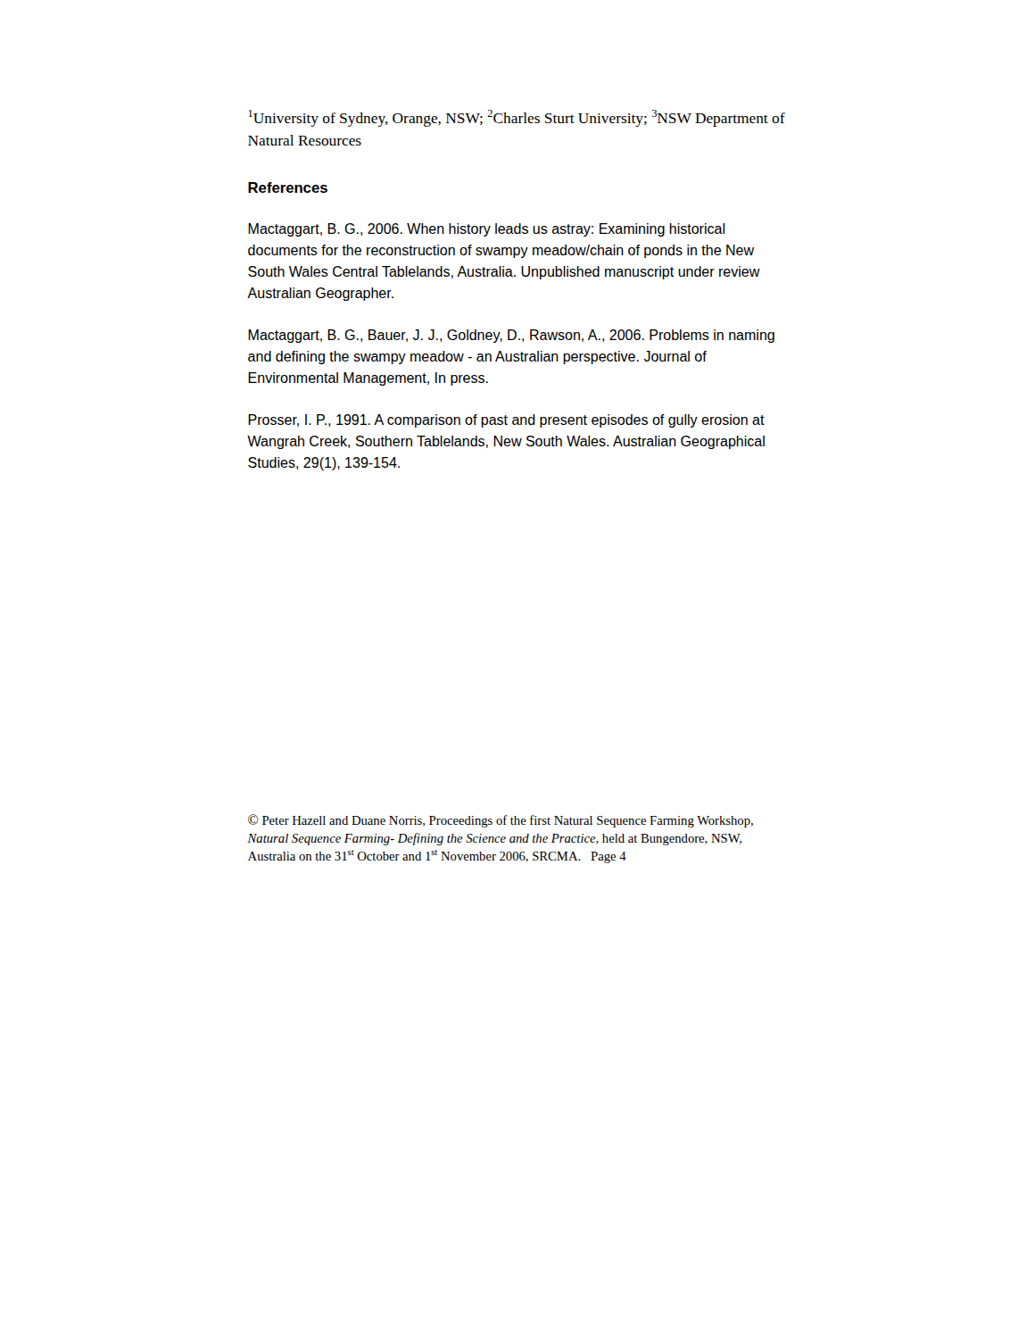1University of Sydney, Orange, NSW; 2Charles Sturt University; 3NSW Department of Natural Resources
References
Mactaggart, B. G., 2006. When history leads us astray: Examining historical documents for the reconstruction of swampy meadow/chain of ponds in the New South Wales Central Tablelands, Australia. Unpublished manuscript under review Australian Geographer.
Mactaggart, B. G., Bauer, J. J., Goldney, D., Rawson, A., 2006. Problems in naming and defining the swampy meadow - an Australian perspective. Journal of Environmental Management, In press.
Prosser, I. P., 1991. A comparison of past and present episodes of gully erosion at Wangrah Creek, Southern Tablelands, New South Wales. Australian Geographical Studies, 29(1), 139-154.
© Peter Hazell and Duane Norris, Proceedings of the first Natural Sequence Farming Workshop, Natural Sequence Farming- Defining the Science and the Practice, held at Bungendore, NSW, Australia on the 31st October and 1st November 2006, SRCMA. Page 4